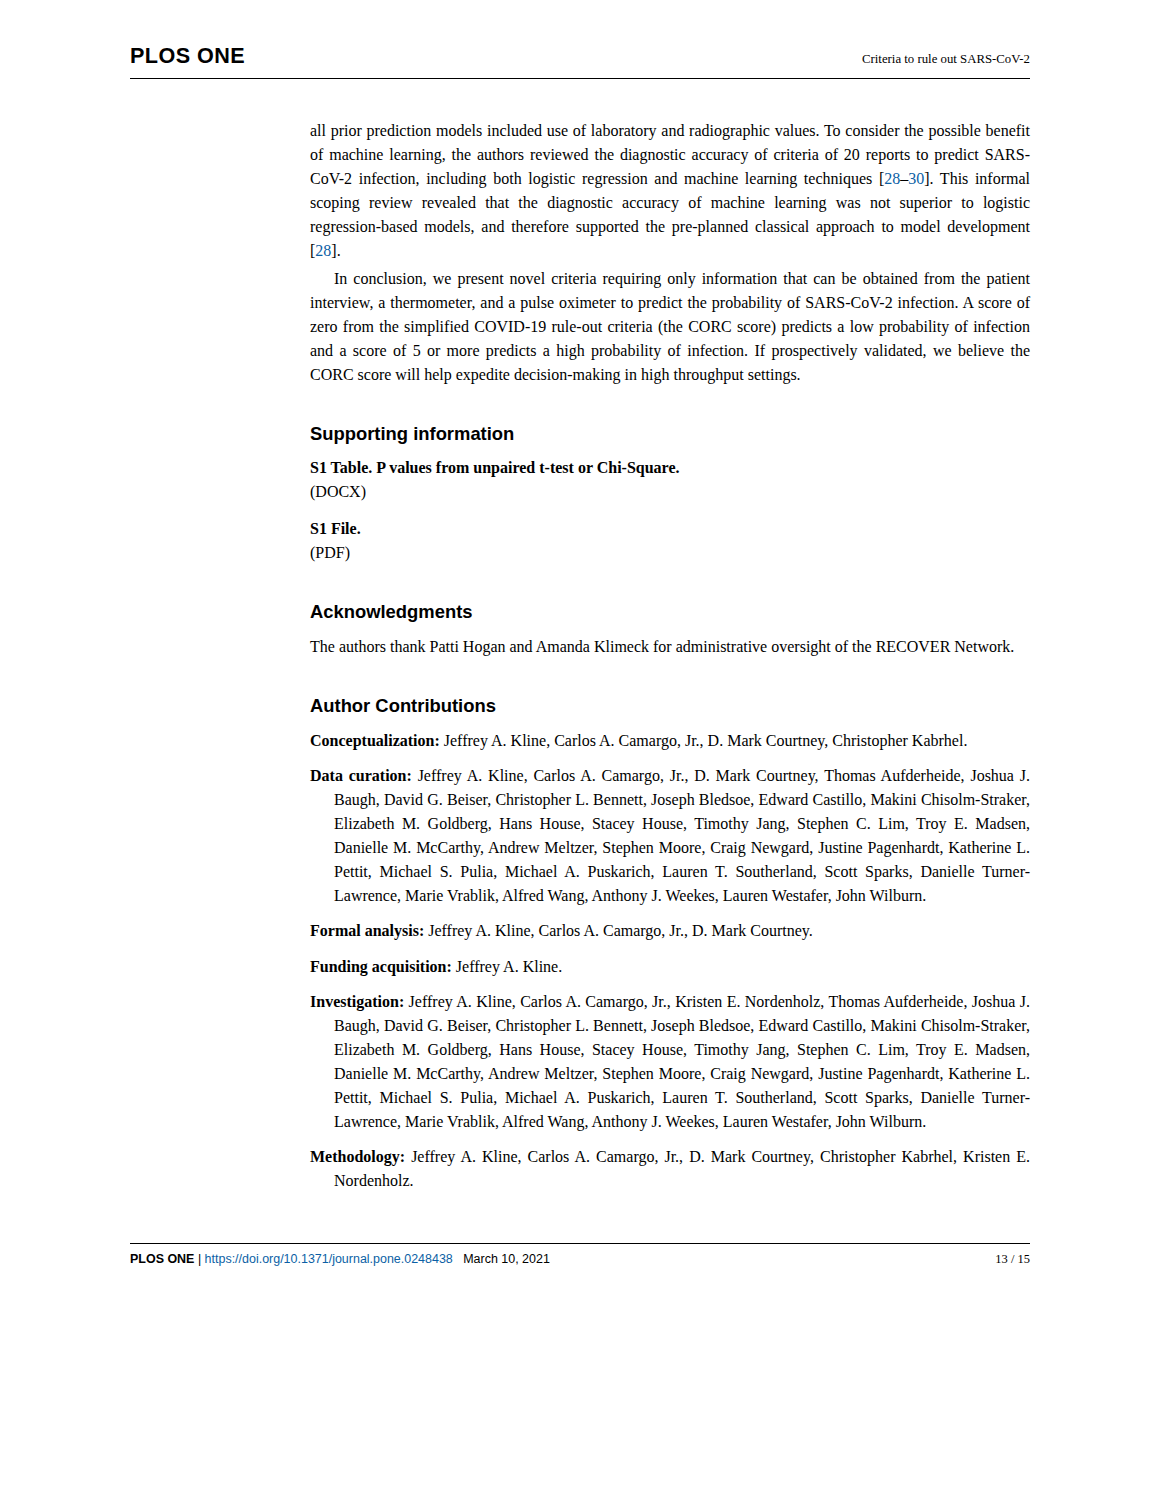PLOS ONE
Criteria to rule out SARS-CoV-2
all prior prediction models included use of laboratory and radiographic values. To consider the possible benefit of machine learning, the authors reviewed the diagnostic accuracy of criteria of 20 reports to predict SARS-CoV-2 infection, including both logistic regression and machine learning techniques [28–30]. This informal scoping review revealed that the diagnostic accuracy of machine learning was not superior to logistic regression-based models, and therefore supported the pre-planned classical approach to model development [28].
In conclusion, we present novel criteria requiring only information that can be obtained from the patient interview, a thermometer, and a pulse oximeter to predict the probability of SARS-CoV-2 infection. A score of zero from the simplified COVID-19 rule-out criteria (the CORC score) predicts a low probability of infection and a score of 5 or more predicts a high probability of infection. If prospectively validated, we believe the CORC score will help expedite decision-making in high throughput settings.
Supporting information
S1 Table. P values from unpaired t-test or Chi-Square.
(DOCX)
S1 File.
(PDF)
Acknowledgments
The authors thank Patti Hogan and Amanda Klimeck for administrative oversight of the RECOVER Network.
Author Contributions
Conceptualization: Jeffrey A. Kline, Carlos A. Camargo, Jr., D. Mark Courtney, Christopher Kabrhel.
Data curation: Jeffrey A. Kline, Carlos A. Camargo, Jr., D. Mark Courtney, Thomas Aufderheide, Joshua J. Baugh, David G. Beiser, Christopher L. Bennett, Joseph Bledsoe, Edward Castillo, Makini Chisolm-Straker, Elizabeth M. Goldberg, Hans House, Stacey House, Timothy Jang, Stephen C. Lim, Troy E. Madsen, Danielle M. McCarthy, Andrew Meltzer, Stephen Moore, Craig Newgard, Justine Pagenhardt, Katherine L. Pettit, Michael S. Pulia, Michael A. Puskarich, Lauren T. Southerland, Scott Sparks, Danielle Turner-Lawrence, Marie Vrablik, Alfred Wang, Anthony J. Weekes, Lauren Westafer, John Wilburn.
Formal analysis: Jeffrey A. Kline, Carlos A. Camargo, Jr., D. Mark Courtney.
Funding acquisition: Jeffrey A. Kline.
Investigation: Jeffrey A. Kline, Carlos A. Camargo, Jr., Kristen E. Nordenholz, Thomas Aufderheide, Joshua J. Baugh, David G. Beiser, Christopher L. Bennett, Joseph Bledsoe, Edward Castillo, Makini Chisolm-Straker, Elizabeth M. Goldberg, Hans House, Stacey House, Timothy Jang, Stephen C. Lim, Troy E. Madsen, Danielle M. McCarthy, Andrew Meltzer, Stephen Moore, Craig Newgard, Justine Pagenhardt, Katherine L. Pettit, Michael S. Pulia, Michael A. Puskarich, Lauren T. Southerland, Scott Sparks, Danielle Turner-Lawrence, Marie Vrablik, Alfred Wang, Anthony J. Weekes, Lauren Westafer, John Wilburn.
Methodology: Jeffrey A. Kline, Carlos A. Camargo, Jr., D. Mark Courtney, Christopher Kabrhel, Kristen E. Nordenholz.
PLOS ONE | https://doi.org/10.1371/journal.pone.0248438 March 10, 2021
13 / 15